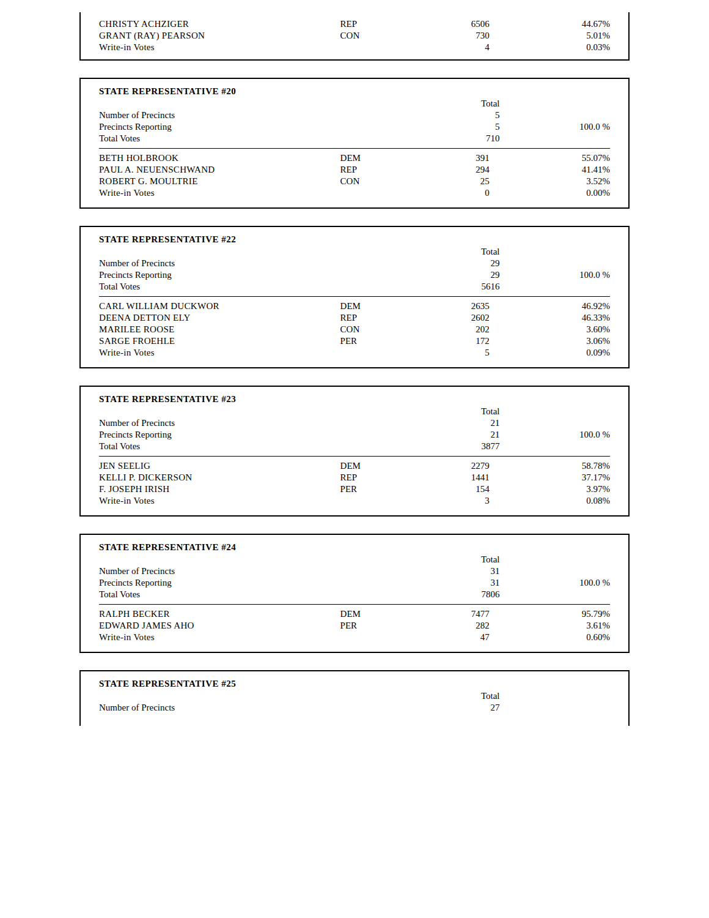| CHRISTY ACHZIGER | REP | 6506 | 44.67% |
| GRANT (RAY) PEARSON | CON | 730 | 5.01% |
| Write-in Votes | | 4 | 0.03% |
STATE REPRESENTATIVE #20
| | Total | |
| Number of Precincts | 5 | |
| Precincts Reporting | 5 | 100.0 % |
| Total Votes | 710 | |
| BETH HOLBROOK | DEM | 391 | 55.07% |
| PAUL A. NEUENSCHWAND | REP | 294 | 41.41% |
| ROBERT G. MOULTRIE | CON | 25 | 3.52% |
| Write-in Votes | | 0 | 0.00% |
STATE REPRESENTATIVE #22
| | Total | |
| Number of Precincts | 29 | |
| Precincts Reporting | 29 | 100.0 % |
| Total Votes | 5616 | |
| CARL WILLIAM DUCKWOR | DEM | 2635 | 46.92% |
| DEENA DETTON ELY | REP | 2602 | 46.33% |
| MARILEE ROOSE | CON | 202 | 3.60% |
| SARGE FROEHLE | PER | 172 | 3.06% |
| Write-in Votes | | 5 | 0.09% |
STATE REPRESENTATIVE #23
| | Total | |
| Number of Precincts | 21 | |
| Precincts Reporting | 21 | 100.0 % |
| Total Votes | 3877 | |
| JEN SEELIG | DEM | 2279 | 58.78% |
| KELLI P. DICKERSON | REP | 1441 | 37.17% |
| F. JOSEPH IRISH | PER | 154 | 3.97% |
| Write-in Votes | | 3 | 0.08% |
STATE REPRESENTATIVE #24
| | Total | |
| Number of Precincts | 31 | |
| Precincts Reporting | 31 | 100.0 % |
| Total Votes | 7806 | |
| RALPH BECKER | DEM | 7477 | 95.79% |
| EDWARD JAMES AHO | PER | 282 | 3.61% |
| Write-in Votes | | 47 | 0.60% |
STATE REPRESENTATIVE #25
| | Total | |
| Number of Precincts | 27 | |